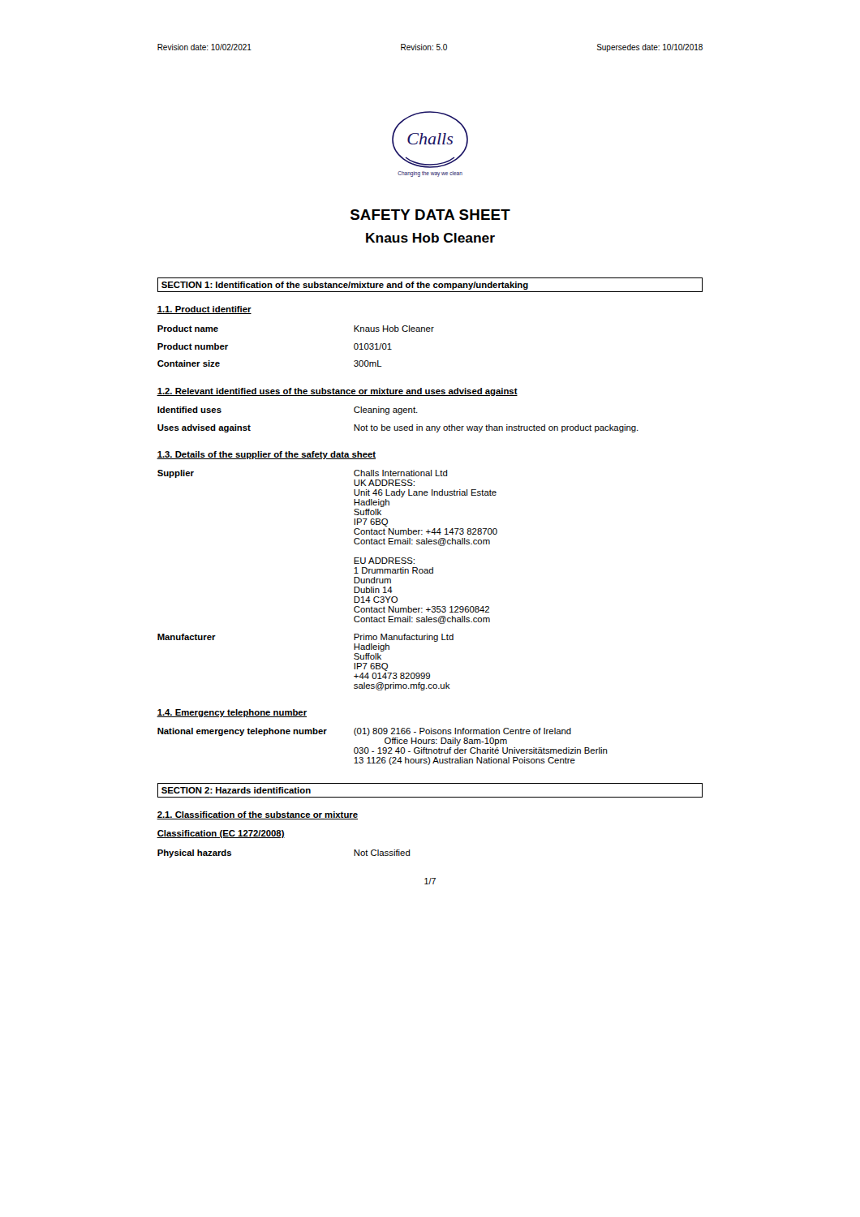Revision date: 10/02/2021
Revision: 5.0
Supersedes date: 10/10/2018
Challs Changing the way we clean
SAFETY DATA SHEET
Knaus Hob Cleaner
SECTION 1: Identification of the substance/mixture and of the company/undertaking
1.1. Product identifier
| Product name | Knaus Hob Cleaner |
| Product number | 01031/01 |
| Container size | 300mL |
1.2. Relevant identified uses of the substance or mixture and uses advised against
| Identified uses | Cleaning agent. |
| Uses advised against | Not to be used in any other way than instructed on product packaging. |
1.3. Details of the supplier of the safety data sheet
| Supplier | Challs International Ltd UK ADDRESS: Unit 46 Lady Lane Industrial Estate Hadleigh Suffolk IP7 6BQ Contact Number: +44 1473 828700 Contact Email: sales@challs.com EU ADDRESS: 1 Drummartin Road Dundrum Dublin 14 D14 C3YO Contact Number: +353 12960842 Contact Email: sales@challs.com |
| Manufacturer | Primo Manufacturing Ltd Hadleigh Suffolk IP7 6BQ +44 01473 820999 sales@primo.mfg.co.uk |
1.4. Emergency telephone number
| National emergency telephone number | (01) 809 2166 - Poisons Information Centre of Ireland Office Hours: Daily 8am-10pm 030 - 192 40 - Giftnotruf der Charité Universitätsmedizin Berlin 13 1126 (24 hours) Australian National Poisons Centre |
SECTION 2: Hazards identification
2.1. Classification of the substance or mixture
Classification (EC 1272/2008)
| Physical hazards | Not Classified |
1/7